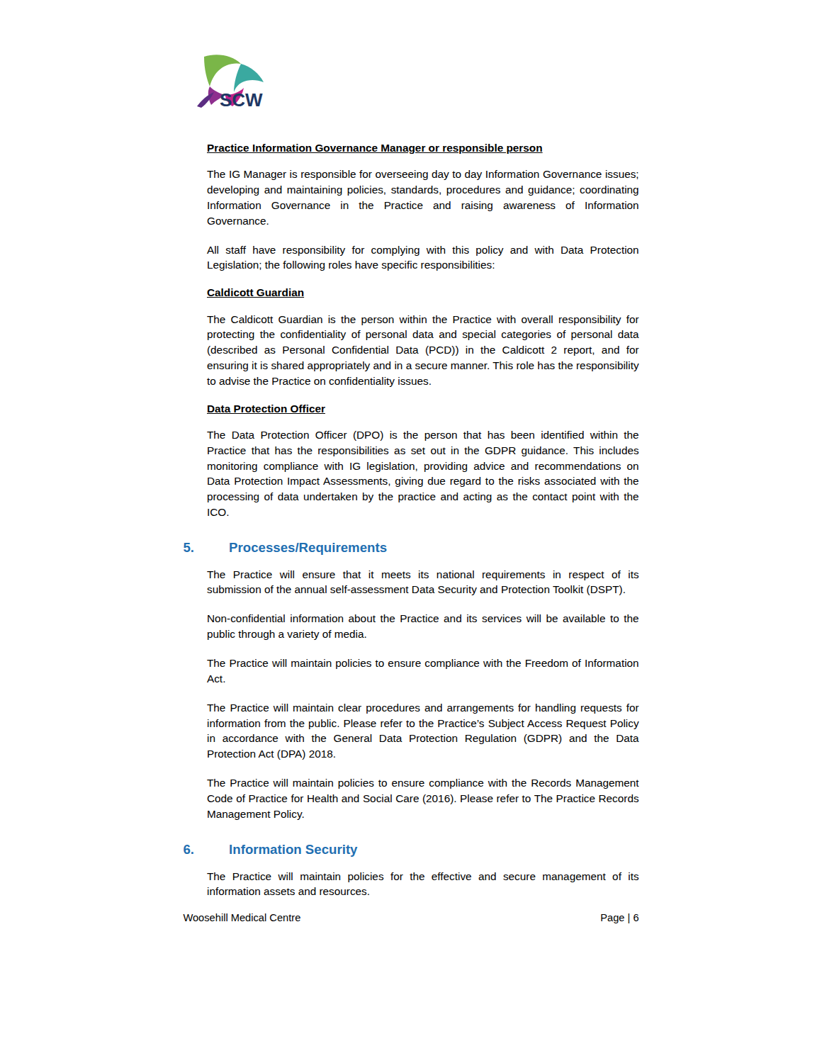SCW
Practice Information Governance Manager or responsible person
The IG Manager is responsible for overseeing day to day Information Governance issues; developing and maintaining policies, standards, procedures and guidance; coordinating Information Governance in the Practice and raising awareness of Information Governance.
All staff have responsibility for complying with this policy and with Data Protection Legislation; the following roles have specific responsibilities:
Caldicott Guardian
The Caldicott Guardian is the person within the Practice with overall responsibility for protecting the confidentiality of personal data and special categories of personal data (described as Personal Confidential Data (PCD)) in the Caldicott 2 report, and for ensuring it is shared appropriately and in a secure manner. This role has the responsibility to advise the Practice on confidentiality issues.
Data Protection Officer
The Data Protection Officer (DPO) is the person that has been identified within the Practice that has the responsibilities as set out in the GDPR guidance. This includes monitoring compliance with IG legislation, providing advice and recommendations on Data Protection Impact Assessments, giving due regard to the risks associated with the processing of data undertaken by the practice and acting as the contact point with the ICO.
5. Processes/Requirements
The Practice will ensure that it meets its national requirements in respect of its submission of the annual self-assessment Data Security and Protection Toolkit (DSPT).
Non-confidential information about the Practice and its services will be available to the public through a variety of media.
The Practice will maintain policies to ensure compliance with the Freedom of Information Act.
The Practice will maintain clear procedures and arrangements for handling requests for information from the public. Please refer to the Practice’s Subject Access Request Policy in accordance with the General Data Protection Regulation (GDPR) and the Data Protection Act (DPA) 2018.
The Practice will maintain policies to ensure compliance with the Records Management Code of Practice for Health and Social Care (2016). Please refer to The Practice Records Management Policy.
6. Information Security
The Practice will maintain policies for the effective and secure management of its information assets and resources.
Woosehill Medical Centre Page | 6